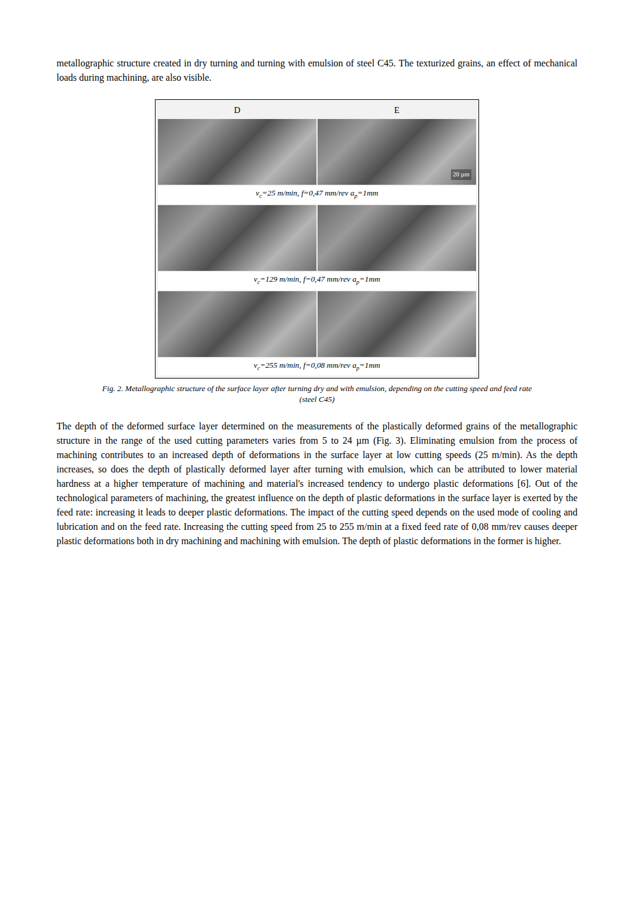metallographic structure created in dry turning and turning with emulsion of steel C45. The texturized grains, an effect of mechanical loads during machining, are also visible.
D
E
20 µm
vc=25 m/min, f=0,47 mm/rev ap=1mm
vc=129 m/min, f=0,47 mm/rev ap=1mm
vc=255 m/min, f=0,08 mm/rev ap=1mm
Fig. 2. Metallographic structure of the surface layer after turning dry and with emulsion, depending on the cutting speed and feed rate (steel C45)
The depth of the deformed surface layer determined on the measurements of the plastically deformed grains of the metallographic structure in the range of the used cutting parameters varies from 5 to 24 µm (Fig. 3). Eliminating emulsion from the process of machining contributes to an increased depth of deformations in the surface layer at low cutting speeds (25 m/min). As the depth increases, so does the depth of plastically deformed layer after turning with emulsion, which can be attributed to lower material hardness at a higher temperature of machining and material's increased tendency to undergo plastic deformations [6]. Out of the technological parameters of machining, the greatest influence on the depth of plastic deformations in the surface layer is exerted by the feed rate: increasing it leads to deeper plastic deformations. The impact of the cutting speed depends on the used mode of cooling and lubrication and on the feed rate. Increasing the cutting speed from 25 to 255 m/min at a fixed feed rate of 0,08 mm/rev causes deeper plastic deformations both in dry machining and machining with emulsion. The depth of plastic deformations in the former is higher.